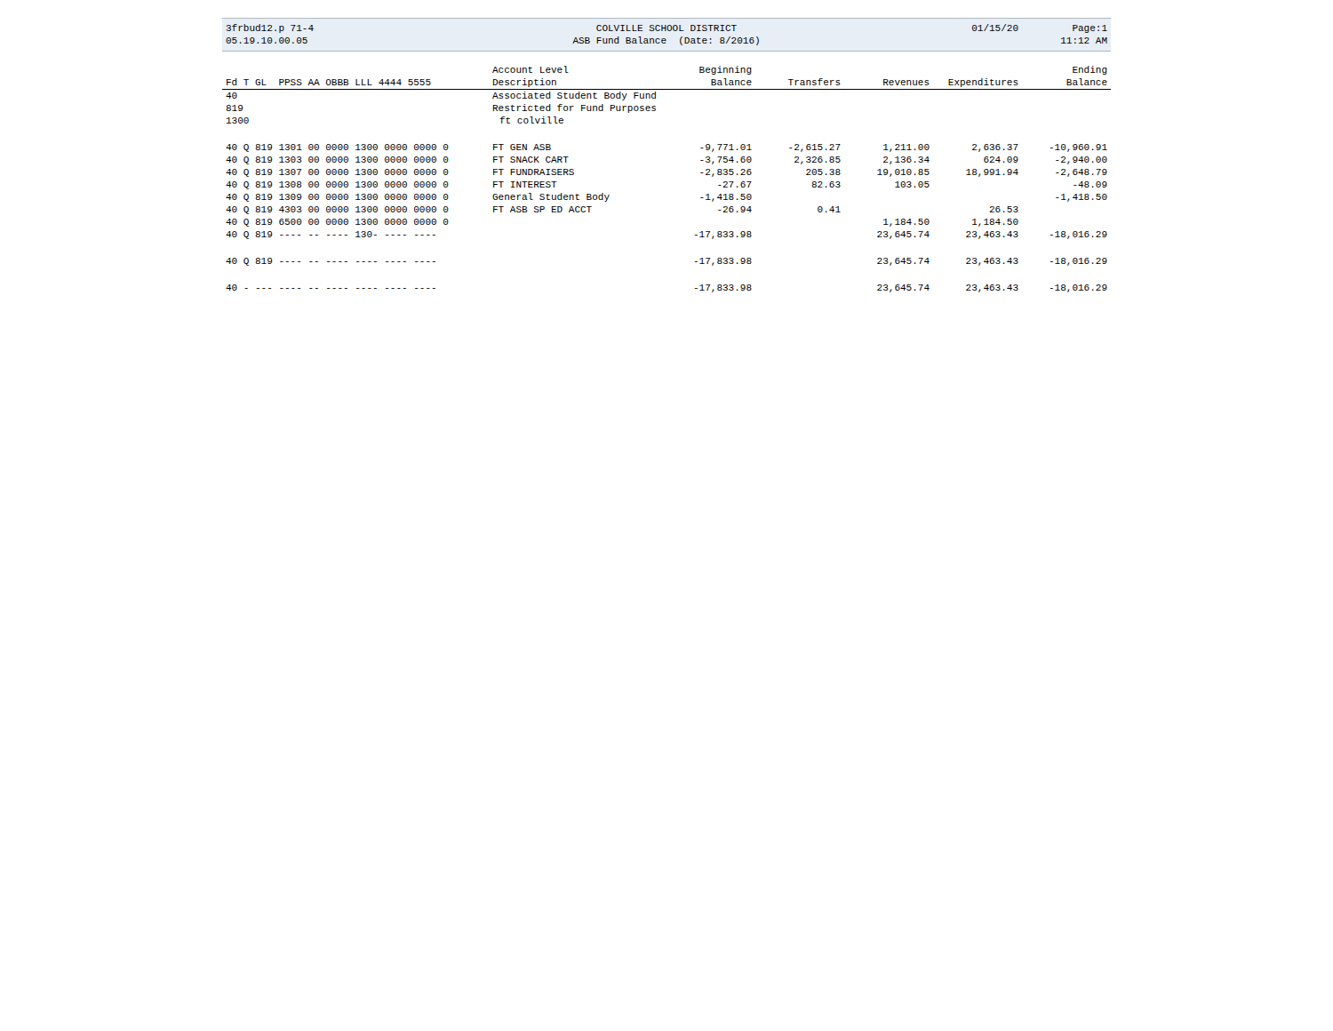| 3frbud12.p 71-4 | COLVILLE SCHOOL DISTRICT | 01/15/20 | Page:1 |
| 05.19.10.00.05 | ASB Fund Balance (Date: 8/2016) | | 11:12 AM |
| | Account Level | Beginning | | | | Ending |
| Fd T GL PPSS AA OBBB LLL 4444 5555 | Description | Balance | Transfers | Revenues | Expenditures | Balance |
| 40 | Associated Student Body Fund | | | | | |
| 819 | Restricted for Fund Purposes | | | | | |
| 1300 | ft colville | | | | | |
| 40 Q 819 1301 00 0000 1300 0000 0000 0 | FT GEN ASB | -9,771.01 | -2,615.27 | 1,211.00 | 2,636.37 | -10,960.91 |
| 40 Q 819 1303 00 0000 1300 0000 0000 0 | FT SNACK CART | -3,754.60 | 2,326.85 | 2,136.34 | 624.09 | -2,940.00 |
| 40 Q 819 1307 00 0000 1300 0000 0000 0 | FT FUNDRAISERS | -2,835.26 | 205.38 | 19,010.85 | 18,991.94 | -2,648.79 |
| 40 Q 819 1308 00 0000 1300 0000 0000 0 | FT INTEREST | -27.67 | 82.63 | 103.05 | | -48.09 |
| 40 Q 819 1309 00 0000 1300 0000 0000 0 | General Student Body | -1,418.50 | | | | -1,418.50 |
| 40 Q 819 4303 00 0000 1300 0000 0000 0 | FT ASB SP ED ACCT | -26.94 | 0.41 | | 26.53 | |
| 40 Q 819 6500 00 0000 1300 0000 0000 0 | | | | 1,184.50 | 1,184.50 | |
| 40 Q 819 ---- -- ---- 130- ---- ---- | | -17,833.98 | | 23,645.74 | 23,463.43 | -18,016.29 |
| 40 Q 819 ---- -- ---- ---- ---- ---- | | -17,833.98 | | 23,645.74 | 23,463.43 | -18,016.29 |
| 40 - --- ---- -- ---- ---- ---- ---- | | -17,833.98 | | 23,645.74 | 23,463.43 | -18,016.29 |